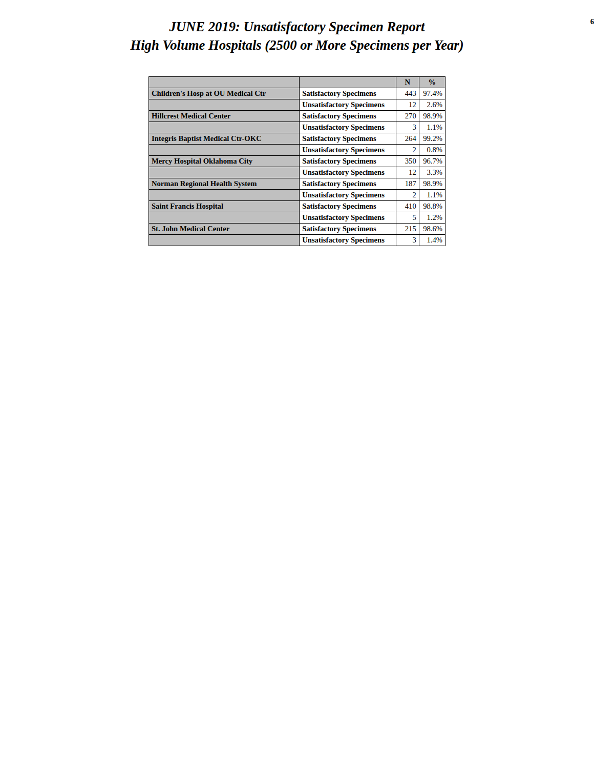6
JUNE 2019: Unsatisfactory Specimen Report
High Volume Hospitals (2500 or More Specimens per Year)
| | | N | % |
| Children's Hosp at OU Medical Ctr | Satisfactory Specimens | 443 | 97.4% |
| | Unsatisfactory Specimens | 12 | 2.6% |
| Hillcrest Medical Center | Satisfactory Specimens | 270 | 98.9% |
| | Unsatisfactory Specimens | 3 | 1.1% |
| Integris Baptist Medical Ctr-OKC | Satisfactory Specimens | 264 | 99.2% |
| | Unsatisfactory Specimens | 2 | 0.8% |
| Mercy Hospital Oklahoma City | Satisfactory Specimens | 350 | 96.7% |
| | Unsatisfactory Specimens | 12 | 3.3% |
| Norman Regional Health System | Satisfactory Specimens | 187 | 98.9% |
| | Unsatisfactory Specimens | 2 | 1.1% |
| Saint Francis Hospital | Satisfactory Specimens | 410 | 98.8% |
| | Unsatisfactory Specimens | 5 | 1.2% |
| St. John Medical Center | Satisfactory Specimens | 215 | 98.6% |
| | Unsatisfactory Specimens | 3 | 1.4% |